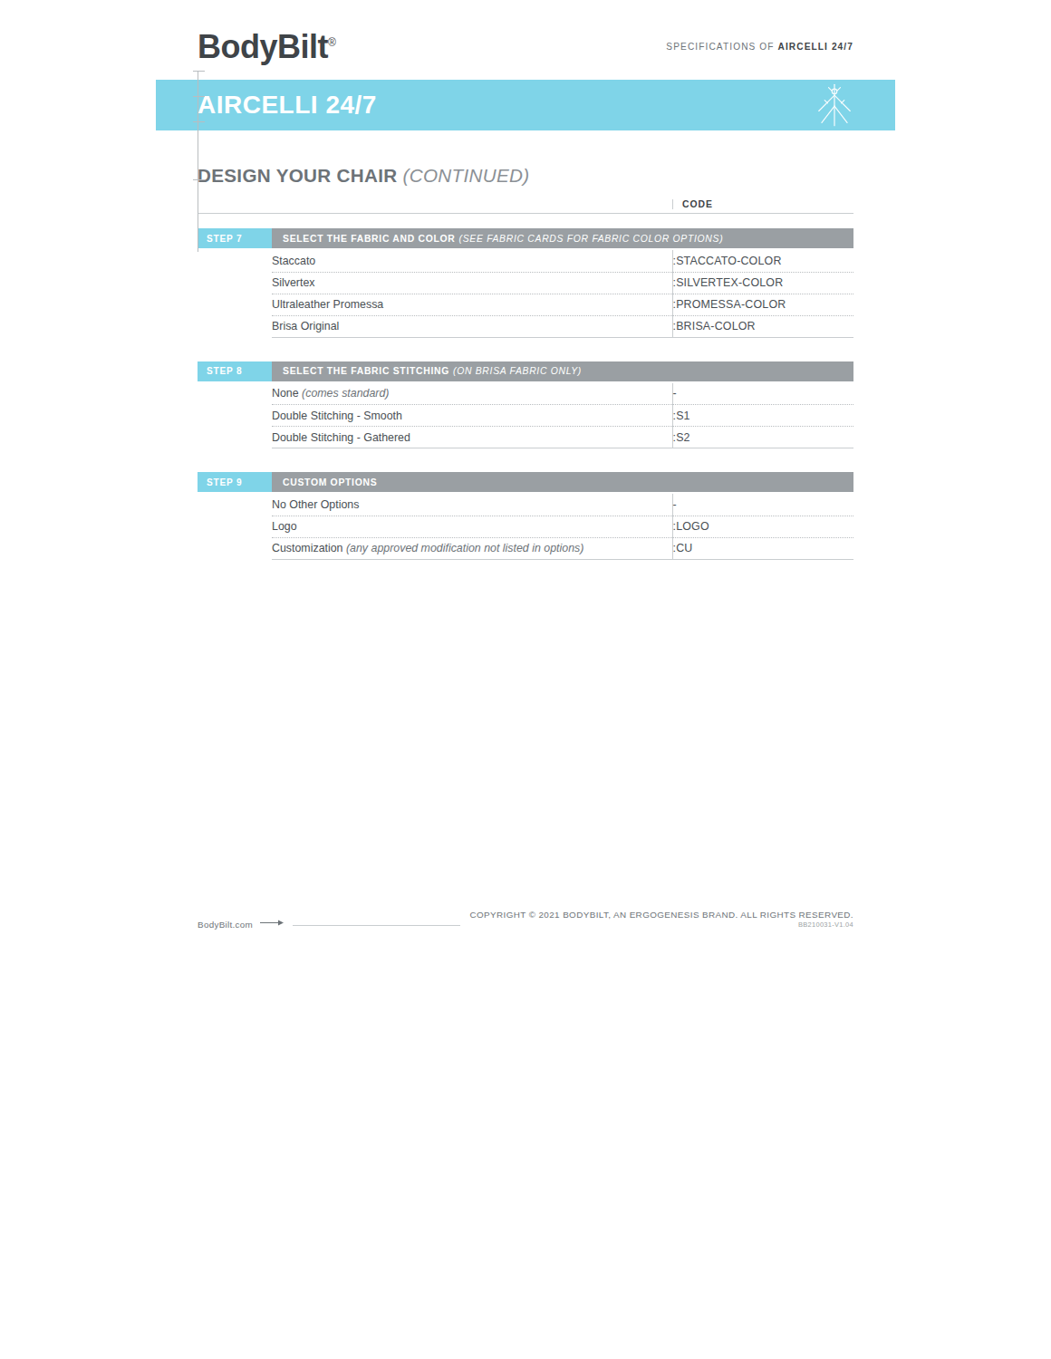BodyBilt®
SPECIFICATIONS OF AIRCELLI 24/7
AIRCELLI 24/7
DESIGN YOUR CHAIR (CONTINUED)
CODE
STEP 7
SELECT THE FABRIC AND COLOR (SEE FABRIC CARDS FOR FABRIC COLOR OPTIONS)
| | Staccato | :STACCATO-COLOR |
| | Silvertex | :SILVERTEX-COLOR |
| | Ultraleather Promessa | :PROMESSA-COLOR |
| | Brisa Original | :BRISA-COLOR |
STEP 8
SELECT THE FABRIC STITCHING (ON BRISA FABRIC ONLY)
| | None (comes standard) | - |
| | Double Stitching - Smooth | :S1 |
| | Double Stitching - Gathered | :S2 |
STEP 9
CUSTOM OPTIONS
| | No Other Options | - |
| | Logo | :LOGO |
| | Customization (any approved modification not listed in options) | :CU |
BodyBilt.com
COPYRIGHT © 2021 BODYBILT, AN ERGOGENESIS BRAND. ALL RIGHTS RESERVED.
BB210031-V1.04